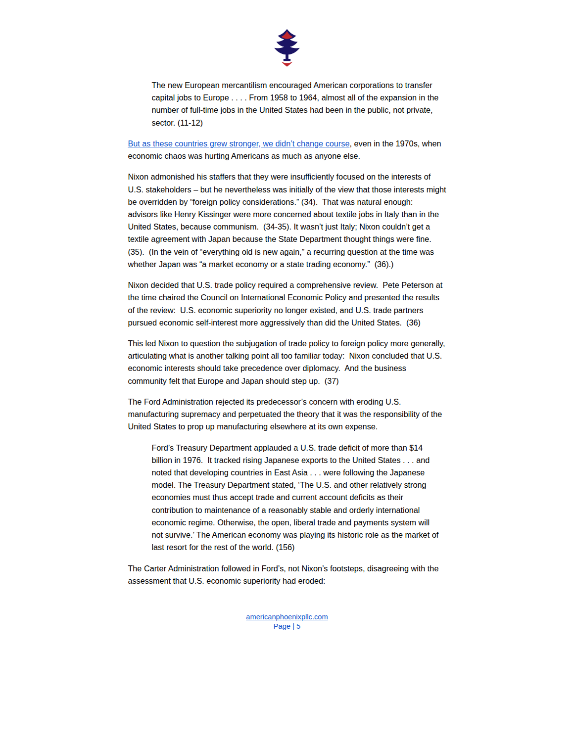The new European mercantilism encouraged American corporations to transfer capital jobs to Europe . . . . From 1958 to 1964, almost all of the expansion in the number of full-time jobs in the United States had been in the public, not private, sector. (11-12)
But as these countries grew stronger, we didn’t change course, even in the 1970s, when economic chaos was hurting Americans as much as anyone else.
Nixon admonished his staffers that they were insufficiently focused on the interests of U.S. stakeholders – but he nevertheless was initially of the view that those interests might be overridden by “foreign policy considerations.” (34). That was natural enough: advisors like Henry Kissinger were more concerned about textile jobs in Italy than in the United States, because communism. (34-35). It wasn’t just Italy; Nixon couldn’t get a textile agreement with Japan because the State Department thought things were fine. (35). (In the vein of “everything old is new again,” a recurring question at the time was whether Japan was “a market economy or a state trading economy.” (36).)
Nixon decided that U.S. trade policy required a comprehensive review. Pete Peterson at the time chaired the Council on International Economic Policy and presented the results of the review: U.S. economic superiority no longer existed, and U.S. trade partners pursued economic self-interest more aggressively than did the United States. (36)
This led Nixon to question the subjugation of trade policy to foreign policy more generally, articulating what is another talking point all too familiar today: Nixon concluded that U.S. economic interests should take precedence over diplomacy. And the business community felt that Europe and Japan should step up. (37)
The Ford Administration rejected its predecessor’s concern with eroding U.S. manufacturing supremacy and perpetuated the theory that it was the responsibility of the United States to prop up manufacturing elsewhere at its own expense.
Ford’s Treasury Department applauded a U.S. trade deficit of more than $14 billion in 1976. It tracked rising Japanese exports to the United States . . . and noted that developing countries in East Asia . . . were following the Japanese model. The Treasury Department stated, ‘The U.S. and other relatively strong economies must thus accept trade and current account deficits as their contribution to maintenance of a reasonably stable and orderly international economic regime. Otherwise, the open, liberal trade and payments system will not survive.’ The American economy was playing its historic role as the market of last resort for the rest of the world. (156)
The Carter Administration followed in Ford’s, not Nixon’s footsteps, disagreeing with the assessment that U.S. economic superiority had eroded:
americanphoenixpllc.com
Page | 5